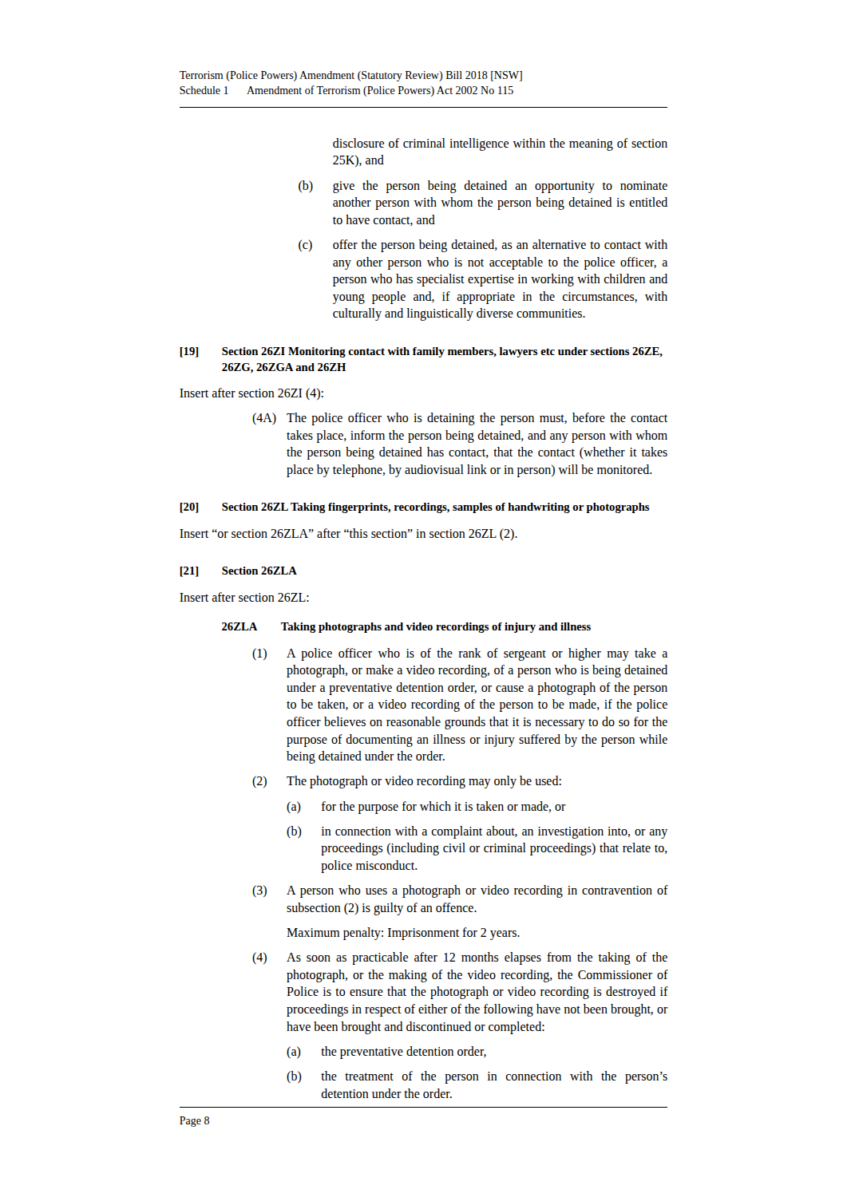Terrorism (Police Powers) Amendment (Statutory Review) Bill 2018 [NSW]
Schedule 1 Amendment of Terrorism (Police Powers) Act 2002 No 115
disclosure of criminal intelligence within the meaning of section 25K), and
(b)
give the person being detained an opportunity to nominate another person with whom the person being detained is entitled to have contact, and
(c)
offer the person being detained, as an alternative to contact with any other person who is not acceptable to the police officer, a person who has specialist expertise in working with children and young people and, if appropriate in the circumstances, with culturally and linguistically diverse communities.
[19] Section 26ZI Monitoring contact with family members, lawyers etc under sections 26ZE, 26ZG, 26ZGA and 26ZH
Insert after section 26ZI (4):
(4A)
The police officer who is detaining the person must, before the contact takes place, inform the person being detained, and any person with whom the person being detained has contact, that the contact (whether it takes place by telephone, by audiovisual link or in person) will be monitored.
[20] Section 26ZL Taking fingerprints, recordings, samples of handwriting or photographs
Insert “or section 26ZLA” after “this section” in section 26ZL (2).
[21] Section 26ZLA
Insert after section 26ZL:
26ZLA Taking photographs and video recordings of injury and illness
(1)
A police officer who is of the rank of sergeant or higher may take a photograph, or make a video recording, of a person who is being detained under a preventative detention order, or cause a photograph of the person to be taken, or a video recording of the person to be made, if the police officer believes on reasonable grounds that it is necessary to do so for the purpose of documenting an illness or injury suffered by the person while being detained under the order.
(2)
The photograph or video recording may only be used:
(a)
for the purpose for which it is taken or made, or
(b)
in connection with a complaint about, an investigation into, or any proceedings (including civil or criminal proceedings) that relate to, police misconduct.
(3)
A person who uses a photograph or video recording in contravention of subsection (2) is guilty of an offence.
Maximum penalty: Imprisonment for 2 years.
(4)
As soon as practicable after 12 months elapses from the taking of the photograph, or the making of the video recording, the Commissioner of Police is to ensure that the photograph or video recording is destroyed if proceedings in respect of either of the following have not been brought, or have been brought and discontinued or completed:
(a)
the preventative detention order,
(b)
the treatment of the person in connection with the person’s detention under the order.
Page 8